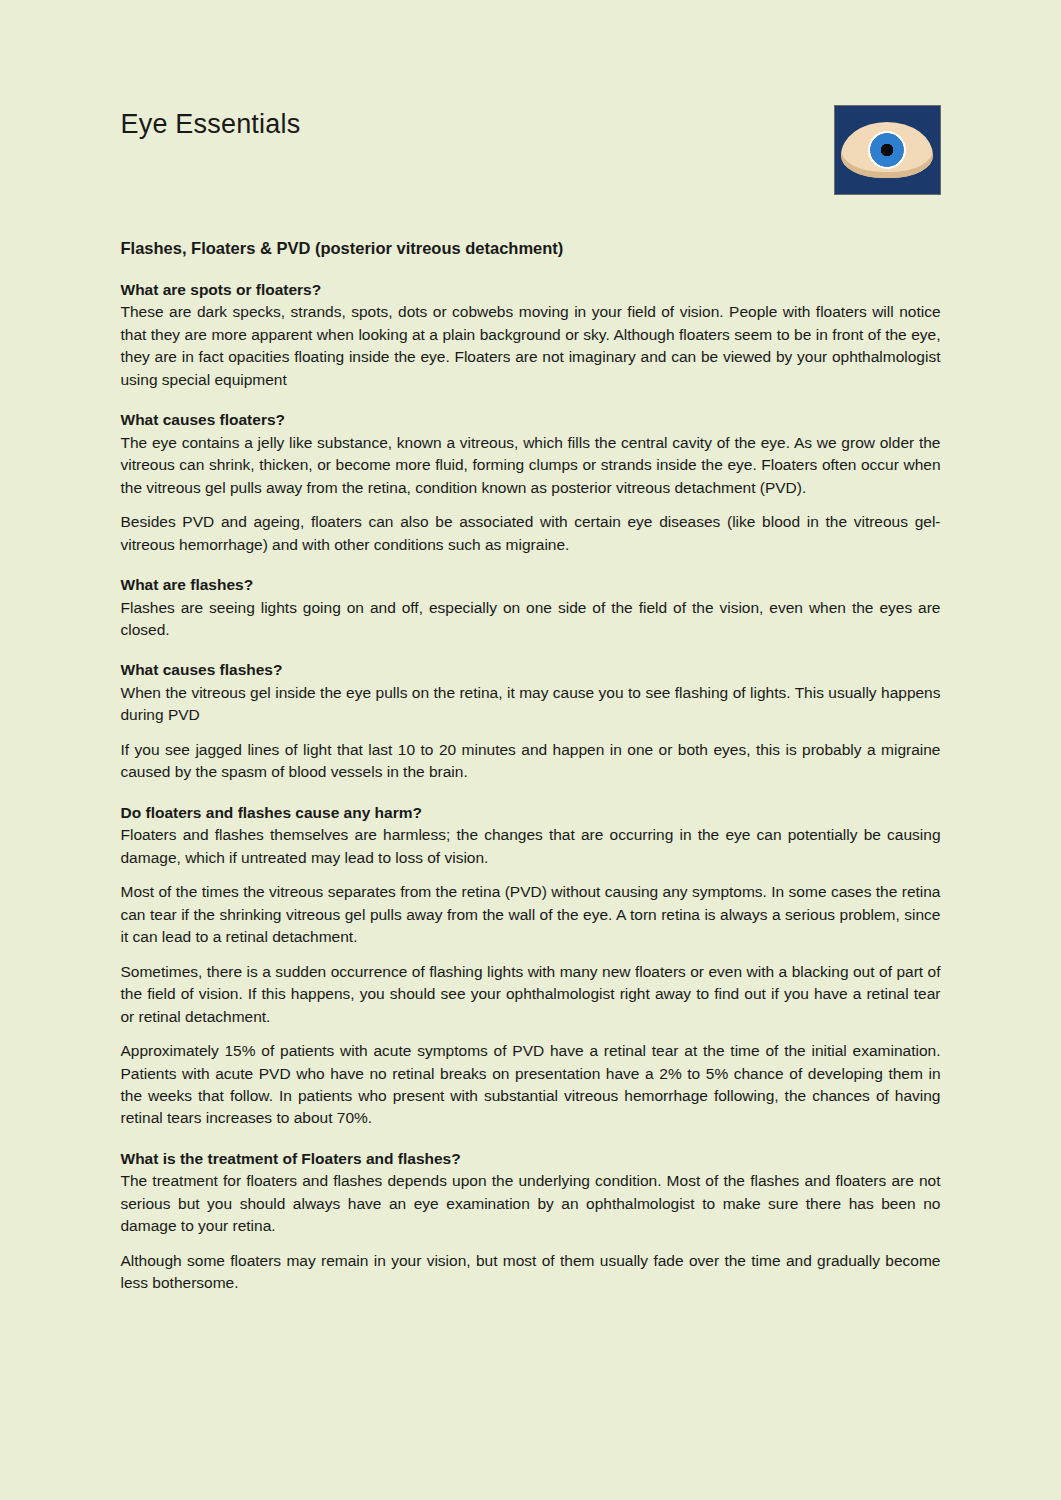Eye Essentials
Flashes, Floaters & PVD (posterior vitreous detachment)
What are spots or floaters?
These are dark specks, strands, spots, dots or cobwebs moving in your field of vision. People with floaters will notice that they are more apparent when looking at a plain background or sky. Although floaters seem to be in front of the eye, they are in fact opacities floating inside the eye. Floaters are not imaginary and can be viewed by your ophthalmologist using special equipment
What causes floaters?
The eye contains a jelly like substance, known a vitreous, which fills the central cavity of the eye. As we grow older the vitreous can shrink, thicken, or become more fluid, forming clumps or strands inside the eye. Floaters often occur when the vitreous gel pulls away from the retina, condition known as posterior vitreous detachment (PVD).
Besides PVD and ageing, floaters can also be associated with certain eye diseases (like blood in the vitreous gel- vitreous hemorrhage) and with other conditions such as migraine.
What are flashes?
Flashes are seeing lights going on and off, especially on one side of the field of the vision, even when the eyes are closed.
What causes flashes?
When the vitreous gel inside the eye pulls on the retina, it may cause you to see flashing of lights. This usually happens during PVD
If you see jagged lines of light that last 10 to 20 minutes and happen in one or both eyes, this is probably a migraine caused by the spasm of blood vessels in the brain.
Do floaters and flashes cause any harm?
Floaters and flashes themselves are harmless; the changes that are occurring in the eye can potentially be causing damage, which if untreated may lead to loss of vision.
Most of the times the vitreous separates from the retina (PVD) without causing any symptoms. In some cases the retina can tear if the shrinking vitreous gel pulls away from the wall of the eye. A torn retina is always a serious problem, since it can lead to a retinal detachment.
Sometimes, there is a sudden occurrence of flashing lights with many new floaters or even with a blacking out of part of the field of vision. If this happens, you should see your ophthalmologist right away to find out if you have a retinal tear or retinal detachment.
Approximately 15% of patients with acute symptoms of PVD have a retinal tear at the time of the initial examination. Patients with acute PVD who have no retinal breaks on presentation have a 2% to 5% chance of developing them in the weeks that follow. In patients who present with substantial vitreous hemorrhage following, the chances of having retinal tears increases to about 70%.
What is the treatment of Floaters and flashes?
The treatment for floaters and flashes depends upon the underlying condition. Most of the flashes and floaters are not serious but you should always have an eye examination by an ophthalmologist to make sure there has been no damage to your retina.
Although some floaters may remain in your vision, but most of them usually fade over the time and gradually become less bothersome.